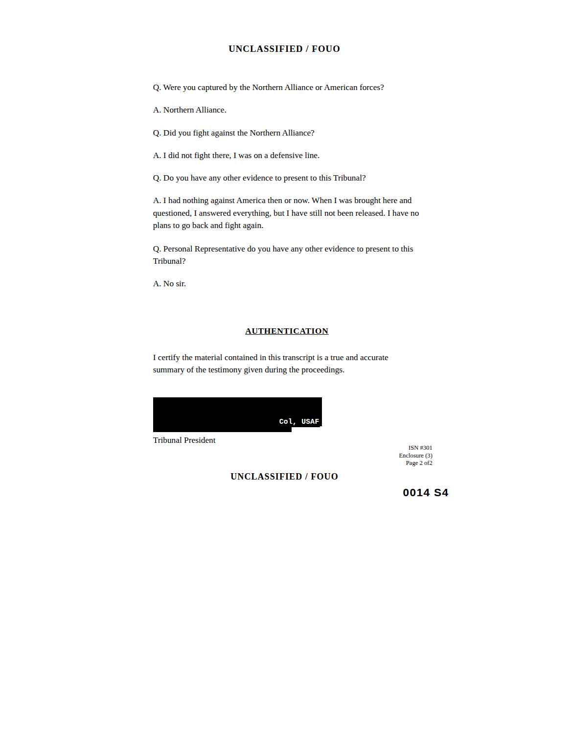UNCLASSIFIED / FOUO
Q. Were you captured by the Northern Alliance or American forces?
A. Northern Alliance.
Q. Did you fight against the Northern Alliance?
A. I did not fight there, I was on a defensive line.
Q. Do you have any other evidence to present to this Tribunal?
A. I had nothing against America then or now. When I was brought here and questioned, I answered everything, but I have still not been released. I have no plans to go back and fight again.
Q. Personal Representative do you have any other evidence to present to this Tribunal?
A. No sir.
AUTHENTICATION
I certify the material contained in this transcript is a true and accurate summary of the testimony given during the proceedings.
Col, USAF
Tribunal President
ISN #301
Enclosure (3)
Page 2 of2
UNCLASSIFIED / FOUO
0014 S4